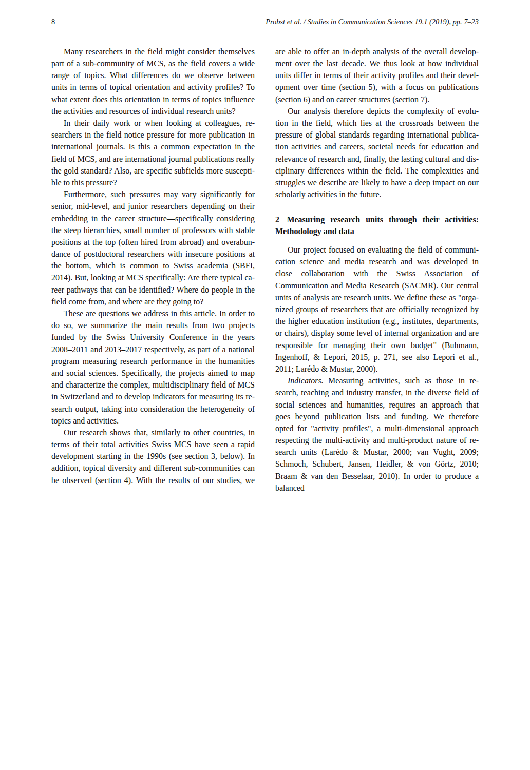8 Probst et al. / Studies in Communication Sciences 19.1 (2019), pp. 7–23
Many researchers in the field might consider themselves part of a sub-community of MCS, as the field covers a wide range of topics. What differences do we observe between units in terms of topical orientation and activity profiles? To what extent does this orientation in terms of topics influence the activities and resources of individual research units?
In their daily work or when looking at colleagues, researchers in the field notice pressure for more publication in international journals. Is this a common expectation in the field of MCS, and are international journal publications really the gold standard? Also, are specific subfields more susceptible to this pressure?
Furthermore, such pressures may vary significantly for senior, mid-level, and junior researchers depending on their embedding in the career structure—specifically considering the steep hierarchies, small number of professors with stable positions at the top (often hired from abroad) and overabundance of postdoctoral researchers with insecure positions at the bottom, which is common to Swiss academia (SBFI, 2014). But, looking at MCS specifically: Are there typical career pathways that can be identified? Where do people in the field come from, and where are they going to?
These are questions we address in this article. In order to do so, we summarize the main results from two projects funded by the Swiss University Conference in the years 2008–2011 and 2013–2017 respectively, as part of a national program measuring research performance in the humanities and social sciences. Specifically, the projects aimed to map and characterize the complex, multidisciplinary field of MCS in Switzerland and to develop indicators for measuring its research output, taking into consideration the heterogeneity of topics and activities.
Our research shows that, similarly to other countries, in terms of their total activities Swiss MCS have seen a rapid development starting in the 1990s (see section 3, below). In addition, topical diversity and different sub-communities can be observed (section 4). With the results of our studies, we are able to offer an in-depth analysis of the overall development over the last decade. We thus look at how individual units differ in terms of their activity profiles and their development over time (section 5), with a focus on publications (section 6) and on career structures (section 7).
Our analysis therefore depicts the complexity of evolution in the field, which lies at the crossroads between the pressure of global standards regarding international publication activities and careers, societal needs for education and relevance of research and, finally, the lasting cultural and disciplinary differences within the field. The complexities and struggles we describe are likely to have a deep impact on our scholarly activities in the future.
2 Measuring research units through their activities: Methodology and data
Our project focused on evaluating the field of communication science and media research and was developed in close collaboration with the Swiss Association of Communication and Media Research (SACMR). Our central units of analysis are research units. We define these as "organized groups of researchers that are officially recognized by the higher education institution (e.g., institutes, departments, or chairs), display some level of internal organization and are responsible for managing their own budget" (Buhmann, Ingenhoff, & Lepori, 2015, p. 271, see also Lepori et al., 2011; Larédo & Mustar, 2000).
Indicators. Measuring activities, such as those in research, teaching and industry transfer, in the diverse field of social sciences and humanities, requires an approach that goes beyond publication lists and funding. We therefore opted for "activity profiles", a multi-dimensional approach respecting the multi-activity and multi-product nature of research units (Larédo & Mustar, 2000; van Vught, 2009; Schmoch, Schubert, Jansen, Heidler, & von Görtz, 2010; Braam & van den Besselaar, 2010). In order to produce a balanced